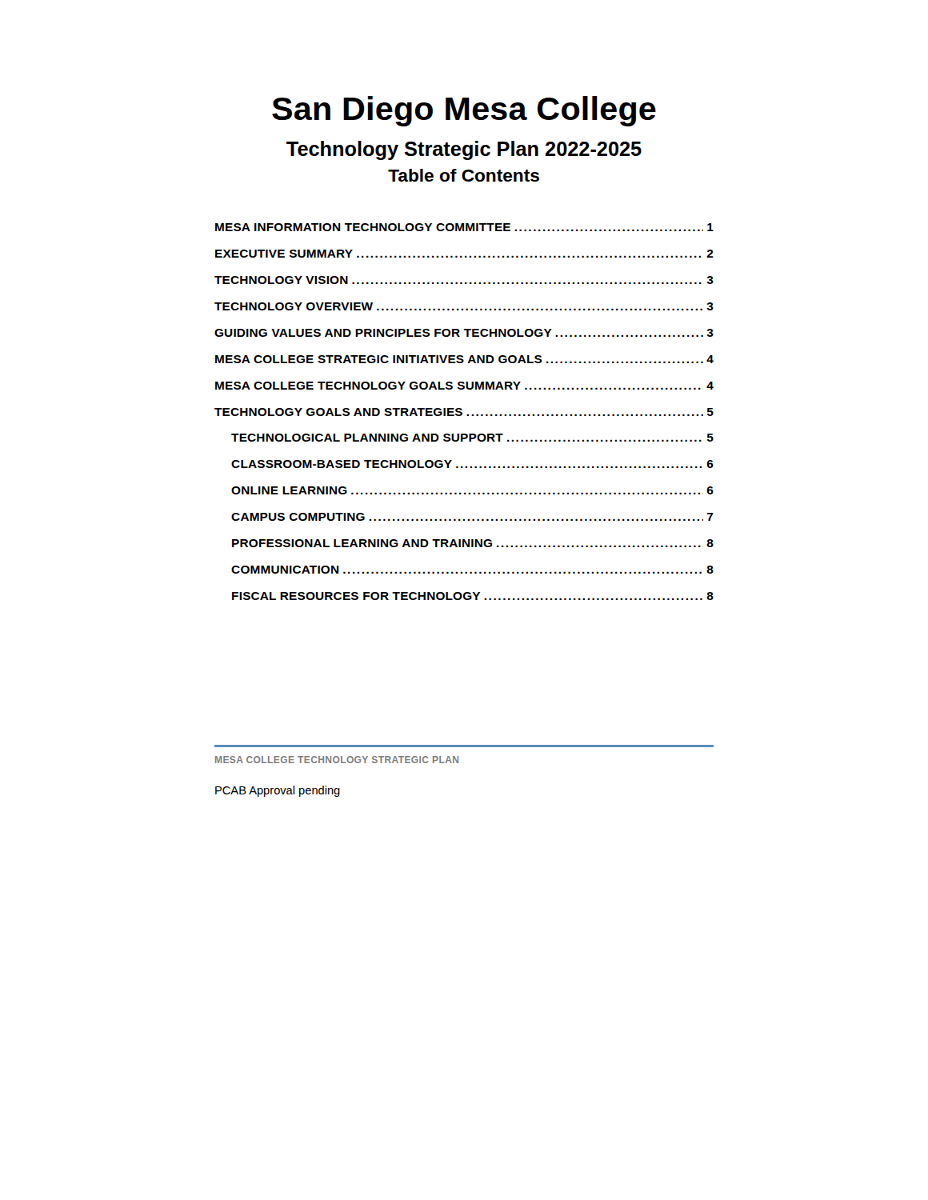San Diego Mesa College
Technology Strategic Plan 2022-2025
Table of Contents
MESA INFORMATION TECHNOLOGY COMMITTEE ..................................................................................................................................... 1
EXECUTIVE SUMMARY ..................................................................................................................................... 2
TECHNOLOGY VISION ..................................................................................................................................... 3
TECHNOLOGY OVERVIEW ..................................................................................................................................... 3
GUIDING VALUES AND PRINCIPLES FOR TECHNOLOGY ..................................................................................................................................... 3
MESA COLLEGE STRATEGIC INITIATIVES AND GOALS ..................................................................................................................................... 4
MESA COLLEGE TECHNOLOGY GOALS SUMMARY ..................................................................................................................................... 4
TECHNOLOGY GOALS AND STRATEGIES ..................................................................................................................................... 5
TECHNOLOGICAL PLANNING AND SUPPORT ..................................................................................................................................... 5
CLASSROOM-BASED TECHNOLOGY ..................................................................................................................................... 6
ONLINE LEARNING ..................................................................................................................................... 6
CAMPUS COMPUTING ..................................................................................................................................... 7
PROFESSIONAL LEARNING AND TRAINING ..................................................................................................................................... 8
COMMUNICATION ..................................................................................................................................... 8
FISCAL RESOURCES FOR TECHNOLOGY ..................................................................................................................................... 8
MESA COLLEGE TECHNOLOGY STRATEGIC PLAN
PCAB Approval pending